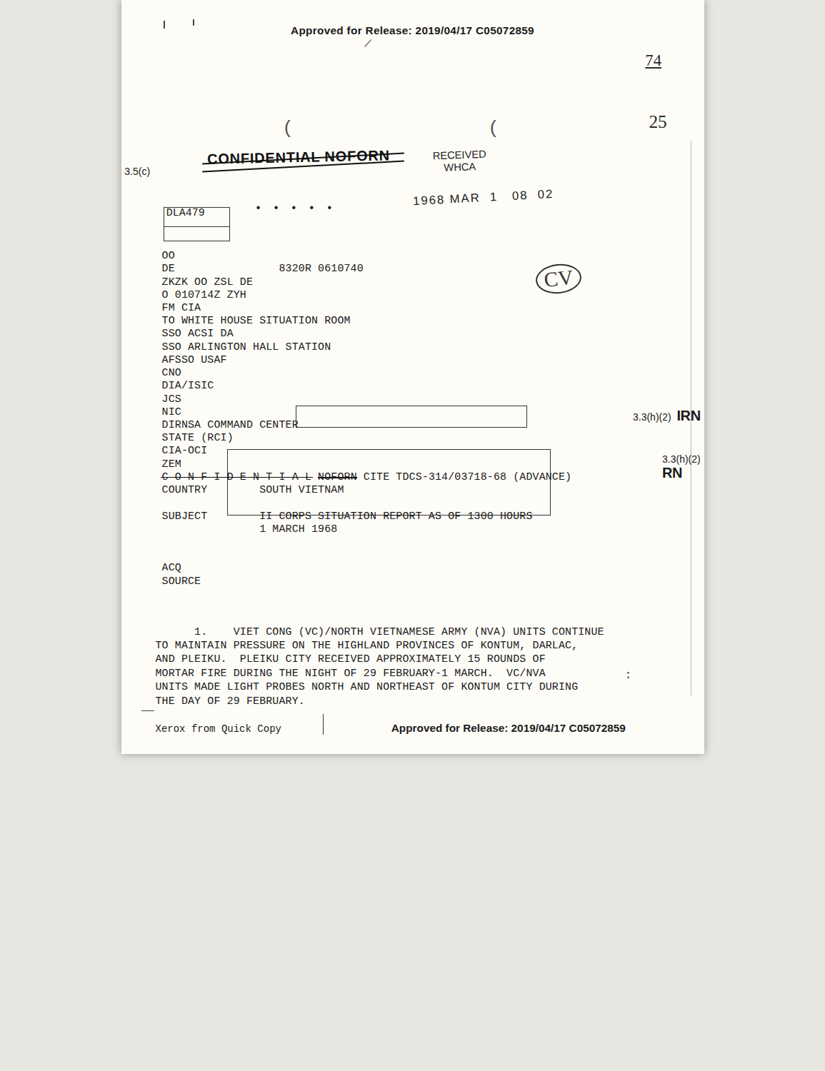Approved for Release: 2019/04/17 C05072859
/
74
25
(
(
3.5(c)
CONFIDENTIAL NOFORN
RECEIVED
WHCA
1968 MAR 1 08 02
• • • • •
CV
DLA479
3.3(h)(2) IRN
3.3(h)(2)
RN
 OO
 DE                8320R 0610740
 ZKZK OO ZSL DE
 O 010714Z ZYH
 FM CIA
 TO WHITE HOUSE SITUATION ROOM
 SSO ACSI DA
 SSO ARLINGTON HALL STATION
 AFSSO USAF
 CNO
 DIA/ISIC
 JCS
 NIC
 DIRNSA COMMAND CENTER
 STATE (RCI)
 CIA-OCI
 ZEM
 C O N F I D E N T I A L NOFORN CITE TDCS-314/03718-68 (ADVANCE)
 COUNTRY        SOUTH VIETNAM

 SUBJECT        II CORPS SITUATION REPORT AS OF 1300 HOURS
                1 MARCH 1968


 ACQ
 SOURCE
1. VIET CONG (VC)/NORTH VIETNAMESE ARMY (NVA) UNITS CONTINUE
TO MAINTAIN PRESSURE ON THE HIGHLAND PROVINCES OF KONTUM, DARLAC,
AND PLEIKU. PLEIKU CITY RECEIVED APPROXIMATELY 15 ROUNDS OF
MORTAR FIRE DURING THE NIGHT OF 29 FEBRUARY-1 MARCH. VC/NVA
UNITS MADE LIGHT PROBES NORTH AND NORTHEAST OF KONTUM CITY DURING
THE DAY OF 29 FEBRUARY.
:
Xerox from Quick Copy
Approved for Release: 2019/04/17 C05072859